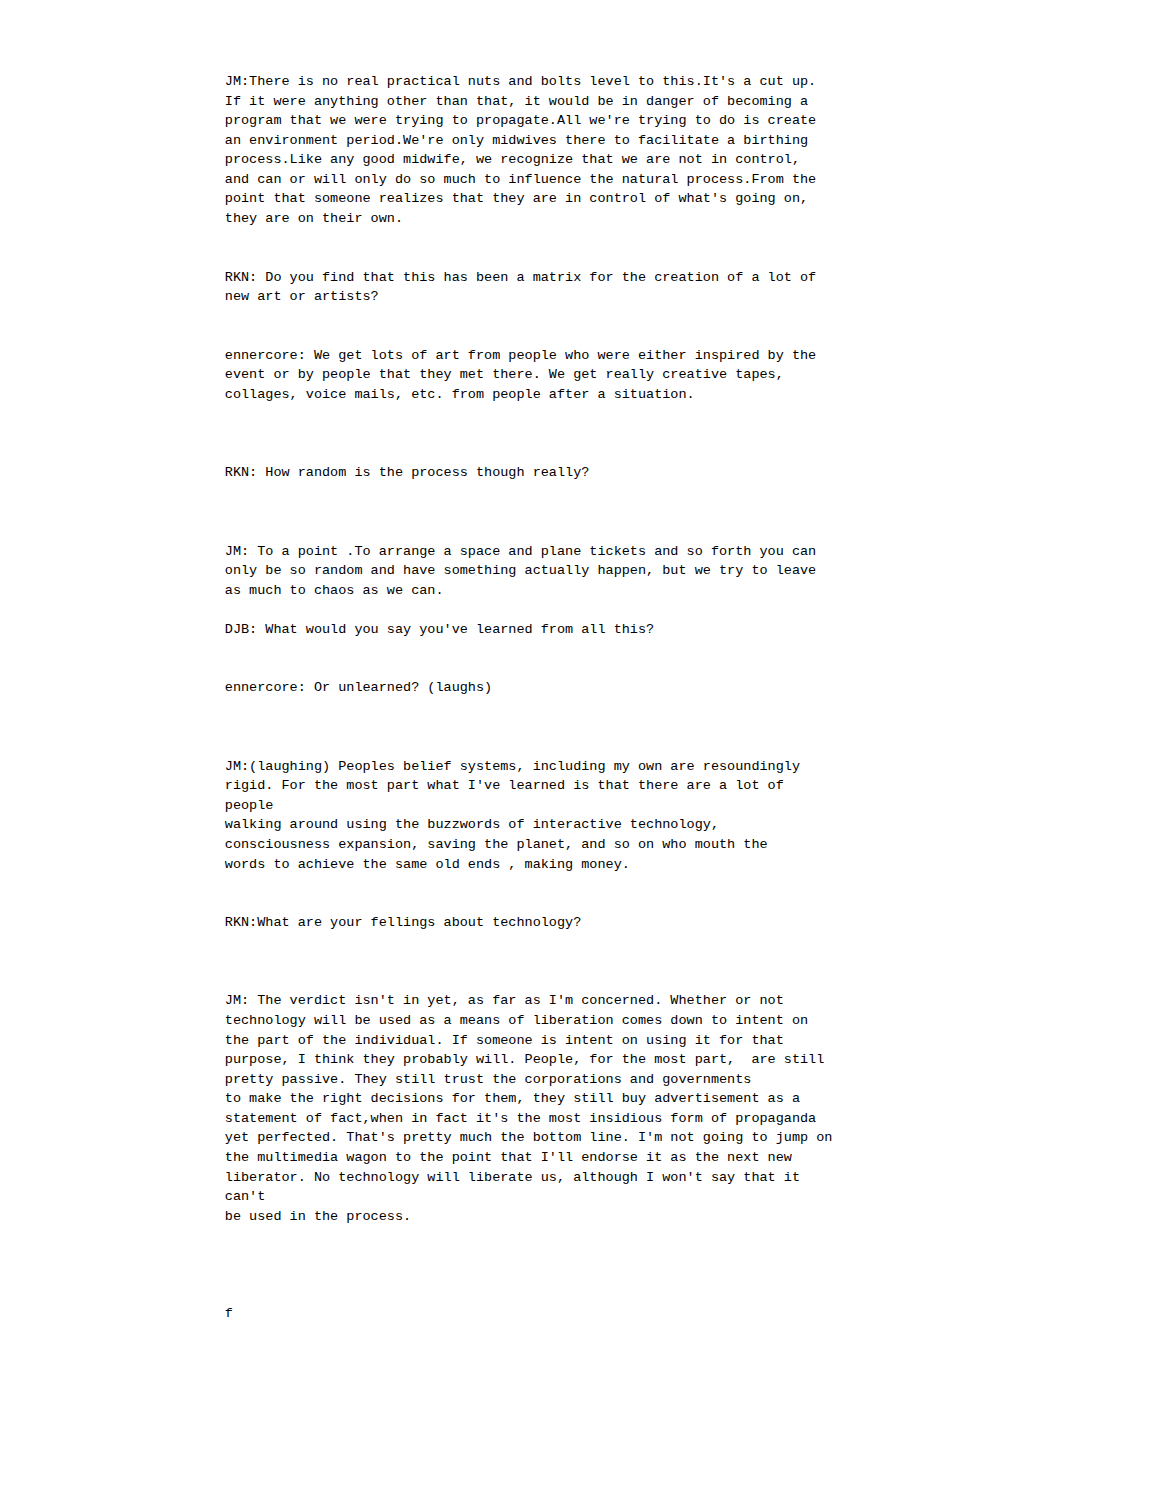JM:There is no real practical nuts and bolts level to this.It's a cut up.
If it were anything other than that, it would be in danger of becoming a
program that we were trying to propagate.All we're trying to do is create
an environment period.We're only midwives there to facilitate a birthing
process.Like any good midwife, we recognize that we are not in control,
and can or will only do so much to influence the natural process.From the
point that someone realizes that they are in control of what's going on,
they are on their own.


RKN: Do you find that this has been a matrix for the creation of a lot of
new art or artists?


ennercore: We get lots of art from people who were either inspired by the
event or by people that they met there. We get really creative tapes,
collages, voice mails, etc. from people after a situation.



RKN: How random is the process though really?



JM: To a point .To arrange a space and plane tickets and so forth you can
only be so random and have something actually happen, but we try to leave
as much to chaos as we can.

DJB: What would you say you've learned from all this?


ennercore: Or unlearned? (laughs)



JM:(laughing) Peoples belief systems, including my own are resoundingly
rigid. For the most part what I've learned is that there are a lot of
people
walking around using the buzzwords of interactive technology,
consciousness expansion, saving the planet, and so on who mouth the
words to achieve the same old ends , making money.


RKN:What are your fellings about technology?



JM: The verdict isn't in yet, as far as I'm concerned. Whether or not
technology will be used as a means of liberation comes down to intent on
the part of the individual. If someone is intent on using it for that
purpose, I think they probably will. People, for the most part,  are still
pretty passive. They still trust the corporations and governments
to make the right decisions for them, they still buy advertisement as a
statement of fact,when in fact it's the most insidious form of propaganda
yet perfected. That's pretty much the bottom line. I'm not going to jump on
the multimedia wagon to the point that I'll endorse it as the next new
liberator. No technology will liberate us, although I won't say that it
can't
be used in the process.




f